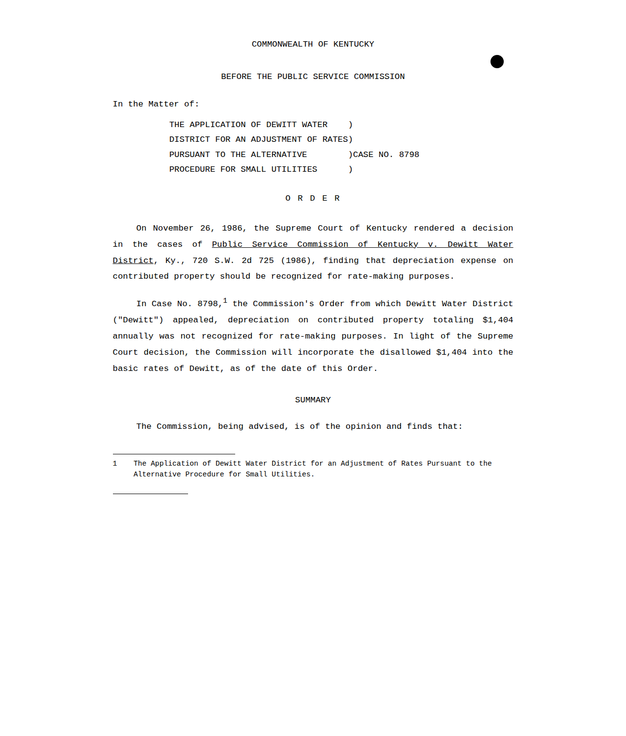COMMONWEALTH OF KENTUCKY
BEFORE THE PUBLIC SERVICE COMMISSION
In the Matter of:
| THE APPLICATION OF DEWITT WATER | ) | |
| DISTRICT FOR AN ADJUSTMENT OF RATES | ) | |
| PURSUANT TO THE ALTERNATIVE | ) | CASE NO. 8798 |
| PROCEDURE FOR SMALL UTILITIES | ) | |
O R D E R
On November 26, 1986, the Supreme Court of Kentucky rendered a decision in the cases of Public Service Commission of Kentucky v. Dewitt Water District, Ky., 720 S.W. 2d 725 (1986), finding that depreciation expense on contributed property should be recognized for rate-making purposes.
In Case No. 8798,1 the Commission's Order from which Dewitt Water District ("Dewitt") appealed, depreciation on contributed property totaling $1,404 annually was not recognized for rate-making purposes. In light of the Supreme Court decision, the Commission will incorporate the disallowed $1,404 into the basic rates of Dewitt, as of the date of this Order.
SUMMARY
The Commission, being advised, is of the opinion and finds that:
1 The Application of Dewitt Water District for an Adjustment of Rates Pursuant to the Alternative Procedure for Small Utilities.